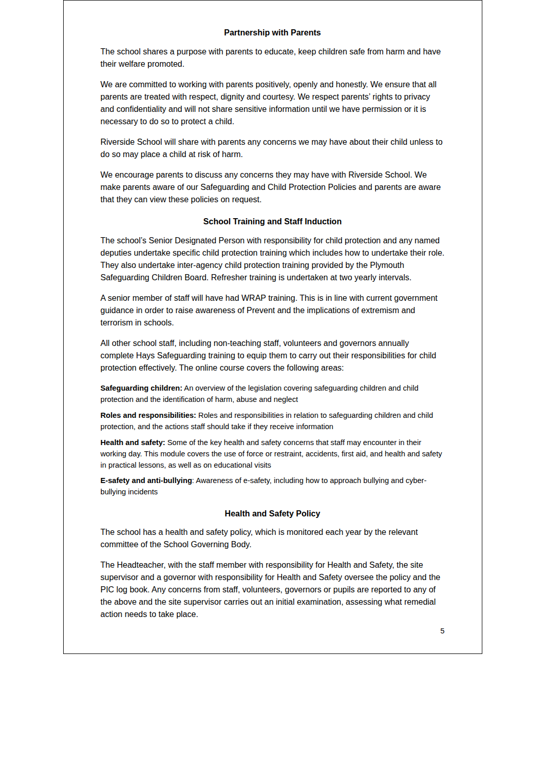Partnership with Parents
The school shares a purpose with parents to educate, keep children safe from harm and have their welfare promoted.
We are committed to working with parents positively, openly and honestly. We ensure that all parents are treated with respect, dignity and courtesy. We respect parents’ rights to privacy and confidentiality and will not share sensitive information until we have permission or it is necessary to do so to protect a child.
Riverside School will share with parents any concerns we may have about their child unless to do so may place a child at risk of harm.
We encourage parents to discuss any concerns they may have with Riverside School. We make parents aware of our Safeguarding and Child Protection Policies and parents are aware that they can view these policies on request.
School Training and Staff Induction
The school’s Senior Designated Person with responsibility for child protection and any named deputies undertake specific child protection training which includes how to undertake their role. They also undertake inter-agency child protection training provided by the Plymouth Safeguarding Children Board. Refresher training is undertaken at two yearly intervals.
A senior member of staff will have had WRAP training. This is in line with current government guidance in order to raise awareness of Prevent and the implications of extremism and terrorism in schools.
All other school staff, including non-teaching staff, volunteers and governors annually complete Hays Safeguarding training to equip them to carry out their responsibilities for child protection effectively. The online course covers the following areas:
Safeguarding children: An overview of the legislation covering safeguarding children and child protection and the identification of harm, abuse and neglect
Roles and responsibilities: Roles and responsibilities in relation to safeguarding children and child protection, and the actions staff should take if they receive information
Health and safety: Some of the key health and safety concerns that staff may encounter in their working day. This module covers the use of force or restraint, accidents, first aid, and health and safety in practical lessons, as well as on educational visits
E-safety and anti-bullying: Awareness of e-safety, including how to approach bullying and cyber-bullying incidents
Health and Safety Policy
The school has a health and safety policy, which is monitored each year by the relevant committee of the School Governing Body.
The Headteacher, with the staff member with responsibility for Health and Safety, the site supervisor and a governor with responsibility for Health and Safety oversee the policy and the PIC log book. Any concerns from staff, volunteers, governors or pupils are reported to any of the above and the site supervisor carries out an initial examination, assessing what remedial action needs to take place.
5